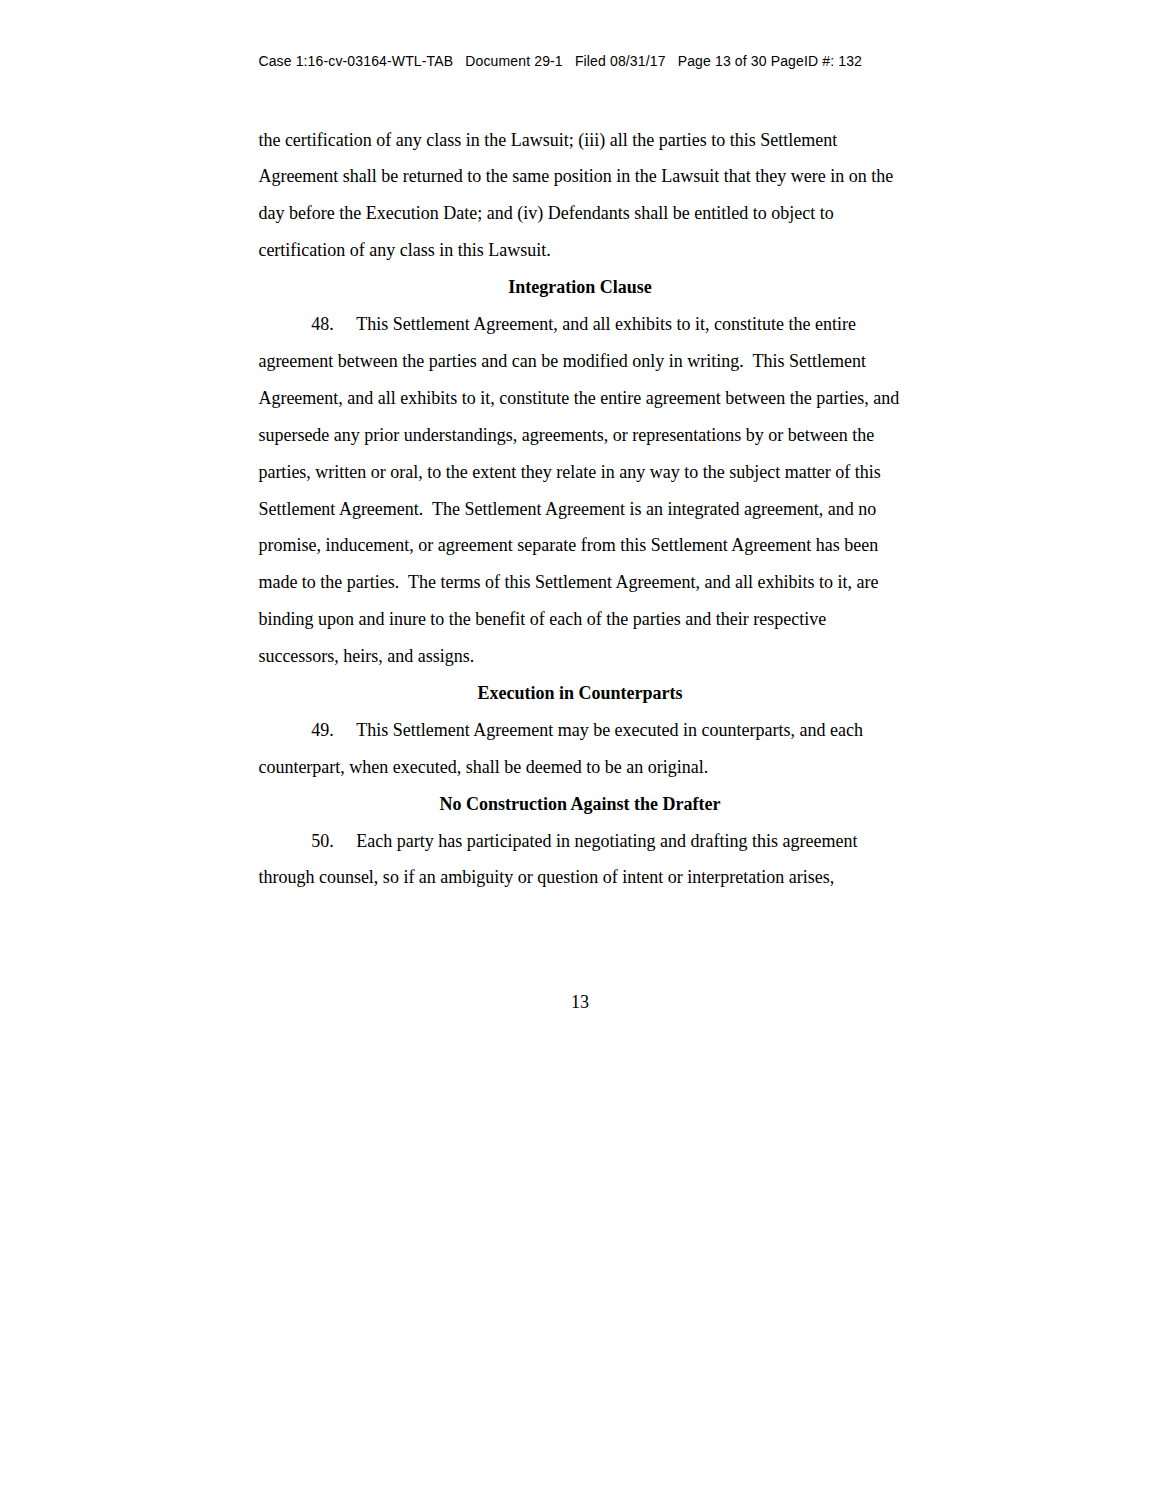Case 1:16-cv-03164-WTL-TAB Document 29-1 Filed 08/31/17 Page 13 of 30 PageID #: 132
the certification of any class in the Lawsuit; (iii) all the parties to this Settlement Agreement shall be returned to the same position in the Lawsuit that they were in on the day before the Execution Date; and (iv) Defendants shall be entitled to object to certification of any class in this Lawsuit.
Integration Clause
48. This Settlement Agreement, and all exhibits to it, constitute the entire agreement between the parties and can be modified only in writing. This Settlement Agreement, and all exhibits to it, constitute the entire agreement between the parties, and supersede any prior understandings, agreements, or representations by or between the parties, written or oral, to the extent they relate in any way to the subject matter of this Settlement Agreement. The Settlement Agreement is an integrated agreement, and no promise, inducement, or agreement separate from this Settlement Agreement has been made to the parties. The terms of this Settlement Agreement, and all exhibits to it, are binding upon and inure to the benefit of each of the parties and their respective successors, heirs, and assigns.
Execution in Counterparts
49. This Settlement Agreement may be executed in counterparts, and each counterpart, when executed, shall be deemed to be an original.
No Construction Against the Drafter
50. Each party has participated in negotiating and drafting this agreement through counsel, so if an ambiguity or question of intent or interpretation arises,
13